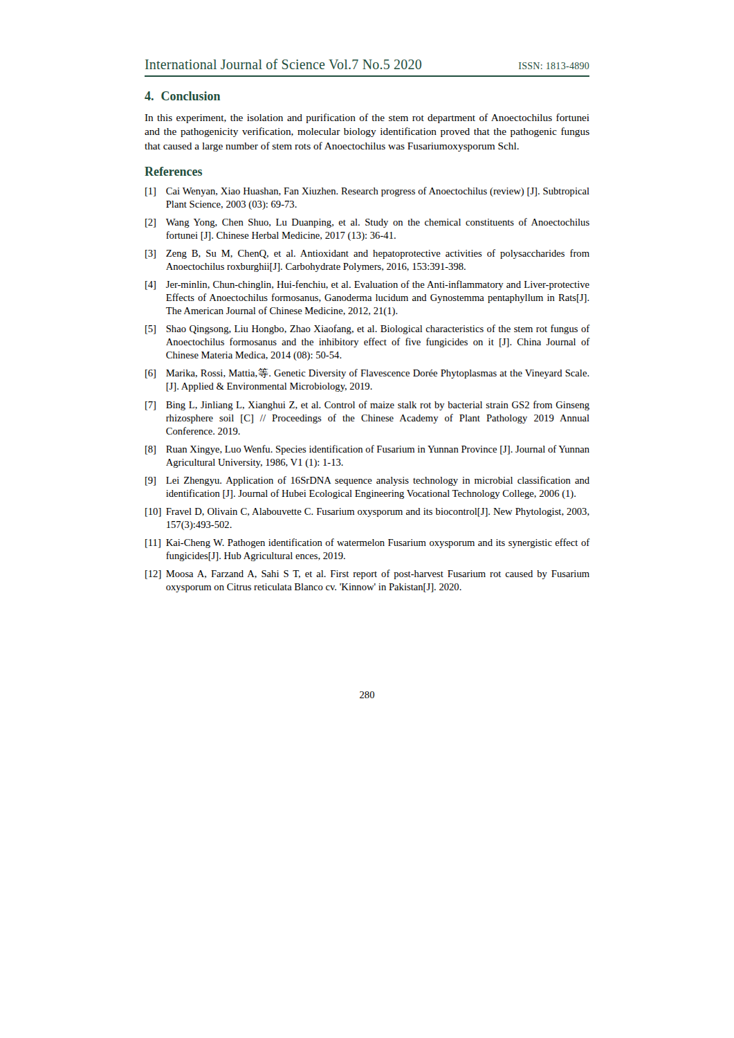International Journal of Science Vol.7 No.5 2020 ISSN: 1813-4890
4. Conclusion
In this experiment, the isolation and purification of the stem rot department of Anoectochilus fortunei and the pathogenicity verification, molecular biology identification proved that the pathogenic fungus that caused a large number of stem rots of Anoectochilus was Fusariumoxysporum Schl.
References
[1] Cai Wenyan, Xiao Huashan, Fan Xiuzhen. Research progress of Anoectochilus (review) [J]. Subtropical Plant Science, 2003 (03): 69-73.
[2] Wang Yong, Chen Shuo, Lu Duanping, et al. Study on the chemical constituents of Anoectochilus fortunei [J]. Chinese Herbal Medicine, 2017 (13): 36-41.
[3] Zeng B, Su M, ChenQ, et al. Antioxidant and hepatoprotective activities of polysaccharides from Anoectochilus roxburghii[J]. Carbohydrate Polymers, 2016, 153:391-398.
[4] Jer-minlin, Chun-chinglin, Hui-fenchiu, et al. Evaluation of the Anti-inflammatory and Liver-protective Effects of Anoectochilus formosanus, Ganoderma lucidum and Gynostemma pentaphyllum in Rats[J]. The American Journal of Chinese Medicine, 2012, 21(1).
[5] Shao Qingsong, Liu Hongbo, Zhao Xiaofang, et al. Biological characteristics of the stem rot fungus of Anoectochilus formosanus and the inhibitory effect of five fungicides on it [J]. China Journal of Chinese Materia Medica, 2014 (08): 50-54.
[6] Marika, Rossi, Mattia,等. Genetic Diversity of Flavescence Dorée Phytoplasmas at the Vineyard Scale.[J]. Applied & Environmental Microbiology, 2019.
[7] Bing L, Jinliang L, Xianghui Z, et al. Control of maize stalk rot by bacterial strain GS2 from Ginseng rhizosphere soil [C] // Proceedings of the Chinese Academy of Plant Pathology 2019 Annual Conference. 2019.
[8] Ruan Xingye, Luo Wenfu. Species identification of Fusarium in Yunnan Province [J]. Journal of Yunnan Agricultural University, 1986, V1 (1): 1-13.
[9] Lei Zhengyu. Application of 16SrDNA sequence analysis technology in microbial classification and identification [J]. Journal of Hubei Ecological Engineering Vocational Technology College, 2006 (1).
[10] Fravel D, Olivain C, Alabouvette C. Fusarium oxysporum and its biocontrol[J]. New Phytologist, 2003, 157(3):493-502.
[11] Kai-Cheng W. Pathogen identification of watermelon Fusarium oxysporum and its synergistic effect of fungicides[J]. Hub Agricultural ences, 2019.
[12] Moosa A, Farzand A, Sahi S T, et al. First report of post-harvest Fusarium rot caused by Fusarium oxysporum on Citrus reticulata Blanco cv. 'Kinnow' in Pakistan[J]. 2020.
280